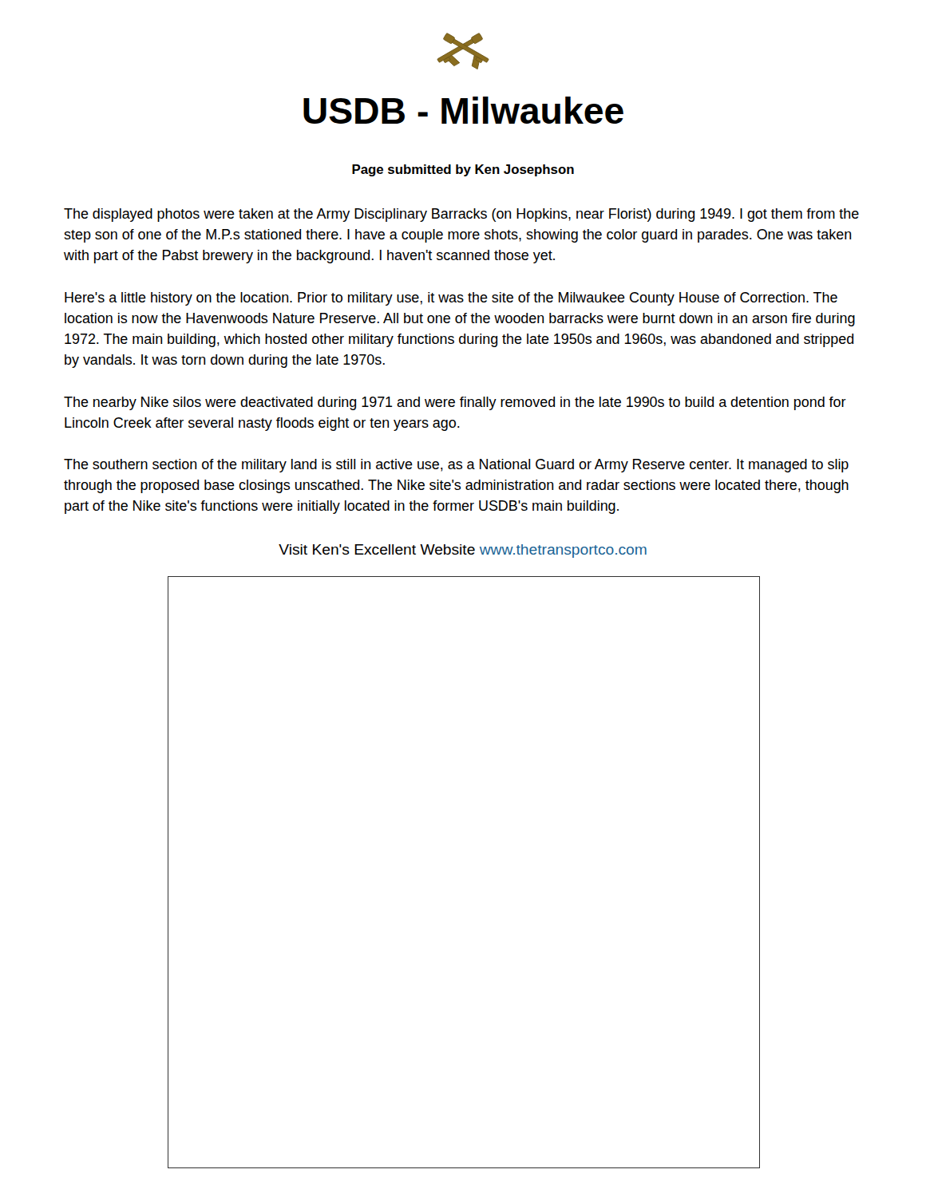USDB - Milwaukee
Page submitted by Ken Josephson
The displayed photos were taken at the Army Disciplinary Barracks (on Hopkins, near Florist) during 1949. I got them from the step son of one of the M.P.s stationed there. I have a couple more shots, showing the color guard in parades. One was taken with part of the Pabst brewery in the background. I haven't scanned those yet.
Here's a little history on the location. Prior to military use, it was the site of the Milwaukee County House of Correction. The location is now the Havenwoods Nature Preserve. All but one of the wooden barracks were burnt down in an arson fire during 1972. The main building, which hosted other military functions during the late 1950s and 1960s, was abandoned and stripped by vandals. It was torn down during the late 1970s.
The nearby Nike silos were deactivated during 1971 and were finally removed in the late 1990s to build a detention pond for Lincoln Creek after several nasty floods eight or ten years ago.
The southern section of the military land is still in active use, as a National Guard or Army Reserve center. It managed to slip through the proposed base closings unscathed. The Nike site's administration and radar sections were located there, though part of the Nike site's functions were initially located in the former USDB's main building.
Visit Ken's Excellent Website www.thetransportco.com